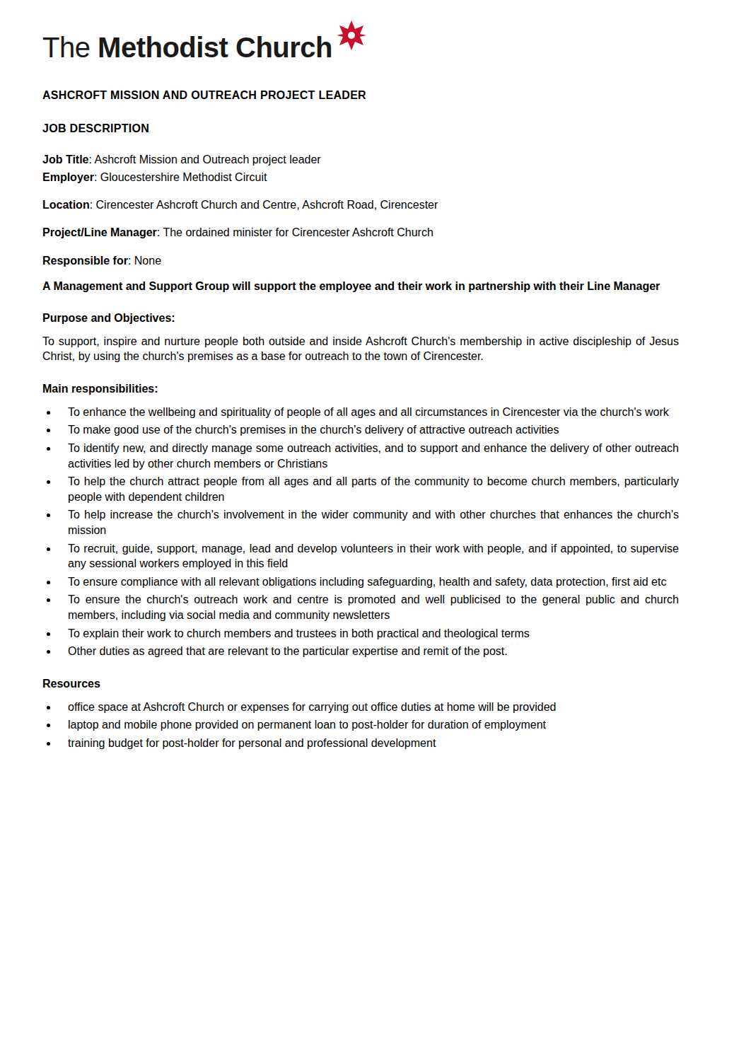The Methodist Church
ASHCROFT MISSION AND OUTREACH PROJECT LEADER
JOB DESCRIPTION
Job Title: Ashcroft Mission and Outreach project leader
Employer: Gloucestershire Methodist Circuit
Location: Cirencester Ashcroft Church and Centre, Ashcroft Road, Cirencester
Project/Line Manager: The ordained minister for Cirencester Ashcroft Church
Responsible for: None
A Management and Support Group will support the employee and their work in partnership with their Line Manager
Purpose and Objectives:
To support, inspire and nurture people both outside and inside Ashcroft Church's membership in active discipleship of Jesus Christ, by using the church's premises as a base for outreach to the town of Cirencester.
Main responsibilities:
To enhance the wellbeing and spirituality of people of all ages and all circumstances in Cirencester via the church's work
To make good use of the church's premises in the church's delivery of attractive outreach activities
To identify new, and directly manage some outreach activities, and to support and enhance the delivery of other outreach activities led by other church members or Christians
To help the church attract people from all ages and all parts of the community to become church members, particularly people with dependent children
To help increase the church's involvement in the wider community and with other churches that enhances the church's mission
To recruit, guide, support, manage, lead and develop volunteers in their work with people, and if appointed, to supervise any sessional workers employed in this field
To ensure compliance with all relevant obligations including safeguarding, health and safety, data protection, first aid etc
To ensure the church's outreach work and centre is promoted and well publicised to the general public and church members, including via social media and community newsletters
To explain their work to church members and trustees in both practical and theological terms
Other duties as agreed that are relevant to the particular expertise and remit of the post.
Resources
office space at Ashcroft Church or expenses for carrying out office duties at home will be provided
laptop and mobile phone provided on permanent loan to post-holder for duration of employment
training budget for post-holder for personal and professional development